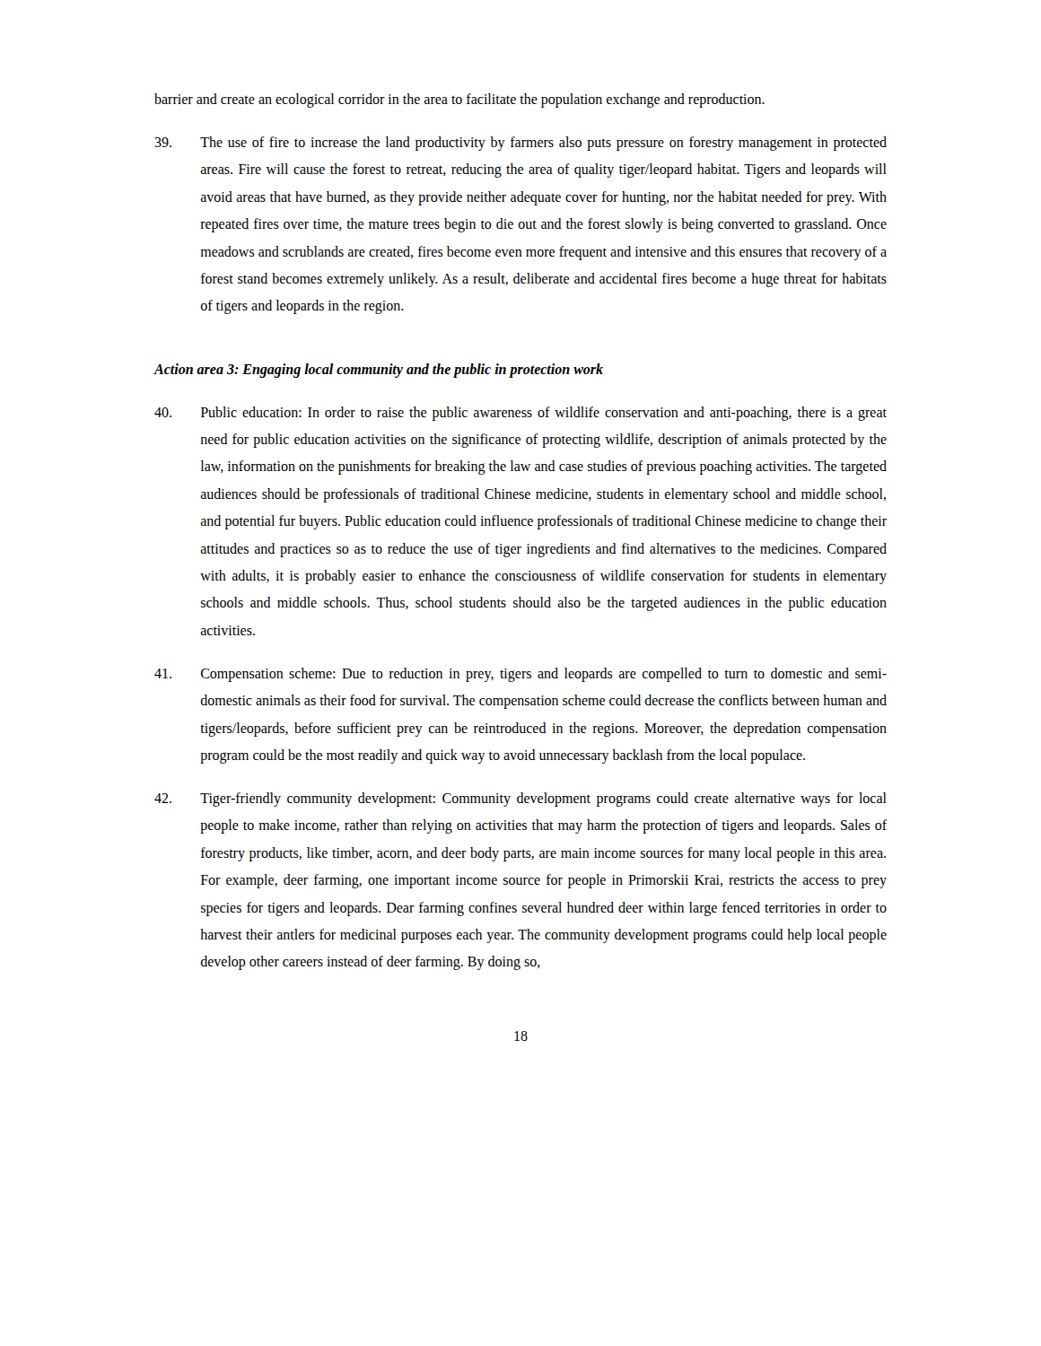barrier and create an ecological corridor in the area to facilitate the population exchange and reproduction.
39.
The use of fire to increase the land productivity by farmers also puts pressure on forestry management in protected areas. Fire will cause the forest to retreat, reducing the area of quality tiger/leopard habitat. Tigers and leopards will avoid areas that have burned, as they provide neither adequate cover for hunting, nor the habitat needed for prey. With repeated fires over time, the mature trees begin to die out and the forest slowly is being converted to grassland. Once meadows and scrublands are created, fires become even more frequent and intensive and this ensures that recovery of a forest stand becomes extremely unlikely. As a result, deliberate and accidental fires become a huge threat for habitats of tigers and leopards in the region.
Action area 3: Engaging local community and the public in protection work
40.
Public education: In order to raise the public awareness of wildlife conservation and anti-poaching, there is a great need for public education activities on the significance of protecting wildlife, description of animals protected by the law, information on the punishments for breaking the law and case studies of previous poaching activities. The targeted audiences should be professionals of traditional Chinese medicine, students in elementary school and middle school, and potential fur buyers. Public education could influence professionals of traditional Chinese medicine to change their attitudes and practices so as to reduce the use of tiger ingredients and find alternatives to the medicines. Compared with adults, it is probably easier to enhance the consciousness of wildlife conservation for students in elementary schools and middle schools. Thus, school students should also be the targeted audiences in the public education activities.
41.
Compensation scheme: Due to reduction in prey, tigers and leopards are compelled to turn to domestic and semi-domestic animals as their food for survival. The compensation scheme could decrease the conflicts between human and tigers/leopards, before sufficient prey can be reintroduced in the regions. Moreover, the depredation compensation program could be the most readily and quick way to avoid unnecessary backlash from the local populace.
42.
Tiger-friendly community development: Community development programs could create alternative ways for local people to make income, rather than relying on activities that may harm the protection of tigers and leopards. Sales of forestry products, like timber, acorn, and deer body parts, are main income sources for many local people in this area. For example, deer farming, one important income source for people in Primorskii Krai, restricts the access to prey species for tigers and leopards. Dear farming confines several hundred deer within large fenced territories in order to harvest their antlers for medicinal purposes each year. The community development programs could help local people develop other careers instead of deer farming. By doing so,
18